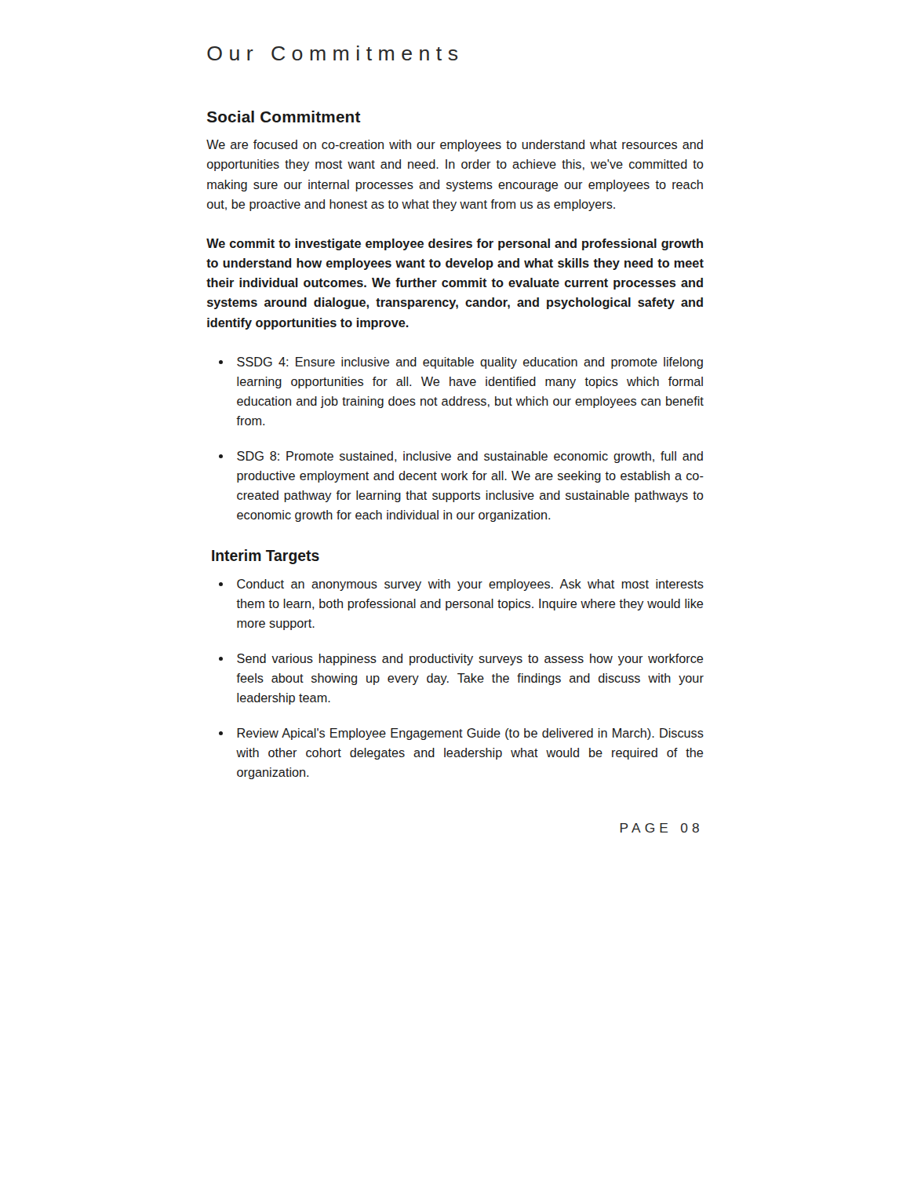Our Commitments
Social Commitment
We are focused on co-creation with our employees to understand what resources and opportunities they most want and need. In order to achieve this, we've committed to making sure our internal processes and systems encourage our employees to reach out, be proactive and honest as to what they want from us as employers.
We commit to investigate employee desires for personal and professional growth to understand how employees want to develop and what skills they need to meet their individual outcomes. We further commit to evaluate current processes and systems around dialogue, transparency, candor, and psychological safety and identify opportunities to improve.
SSDG 4: Ensure inclusive and equitable quality education and promote lifelong learning opportunities for all. We have identified many topics which formal education and job training does not address, but which our employees can benefit from.
SDG 8: Promote sustained, inclusive and sustainable economic growth, full and productive employment and decent work for all. We are seeking to establish a co-created pathway for learning that supports inclusive and sustainable pathways to economic growth for each individual in our organization.
Interim Targets
Conduct an anonymous survey with your employees. Ask what most interests them to learn, both professional and personal topics. Inquire where they would like more support.
Send various happiness and productivity surveys to assess how your workforce feels about showing up every day. Take the findings and discuss with your leadership team.
Review Apical's Employee Engagement Guide (to be delivered in March). Discuss with other cohort delegates and leadership what would be required of the organization.
PAGE 08